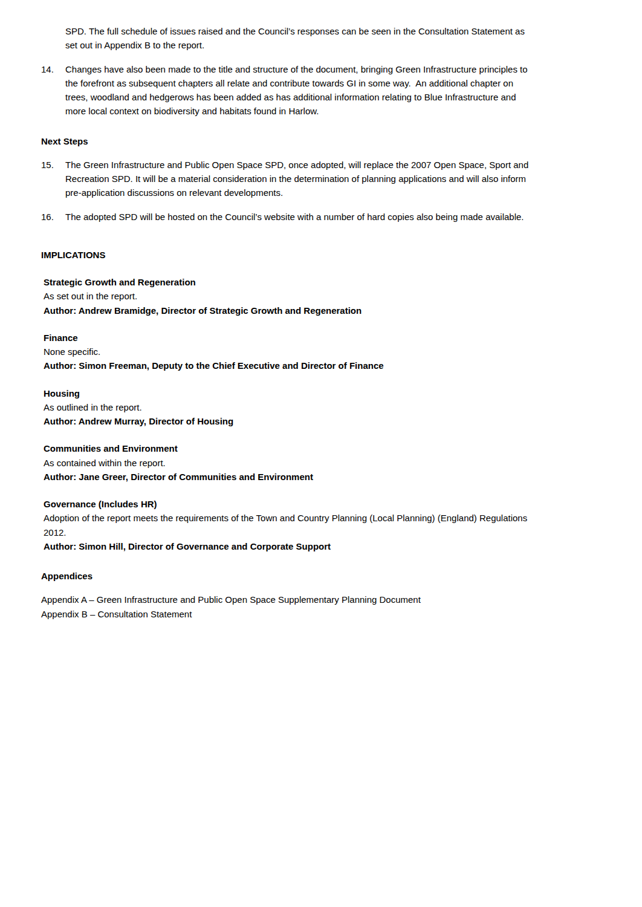SPD. The full schedule of issues raised and the Council’s responses can be seen in the Consultation Statement as set out in Appendix B to the report.
Changes have also been made to the title and structure of the document, bringing Green Infrastructure principles to the forefront as subsequent chapters all relate and contribute towards GI in some way. An additional chapter on trees, woodland and hedgerows has been added as has additional information relating to Blue Infrastructure and more local context on biodiversity and habitats found in Harlow.
Next Steps
The Green Infrastructure and Public Open Space SPD, once adopted, will replace the 2007 Open Space, Sport and Recreation SPD. It will be a material consideration in the determination of planning applications and will also inform pre-application discussions on relevant developments.
The adopted SPD will be hosted on the Council’s website with a number of hard copies also being made available.
IMPLICATIONS
Strategic Growth and Regeneration
As set out in the report.
Author: Andrew Bramidge, Director of Strategic Growth and Regeneration
Finance
None specific.
Author: Simon Freeman, Deputy to the Chief Executive and Director of Finance
Housing
As outlined in the report.
Author: Andrew Murray, Director of Housing
Communities and Environment
As contained within the report.
Author: Jane Greer, Director of Communities and Environment
Governance (Includes HR)
Adoption of the report meets the requirements of the Town and Country Planning (Local Planning) (England) Regulations 2012.
Author: Simon Hill, Director of Governance and Corporate Support
Appendices
Appendix A – Green Infrastructure and Public Open Space Supplementary Planning Document
Appendix B – Consultation Statement